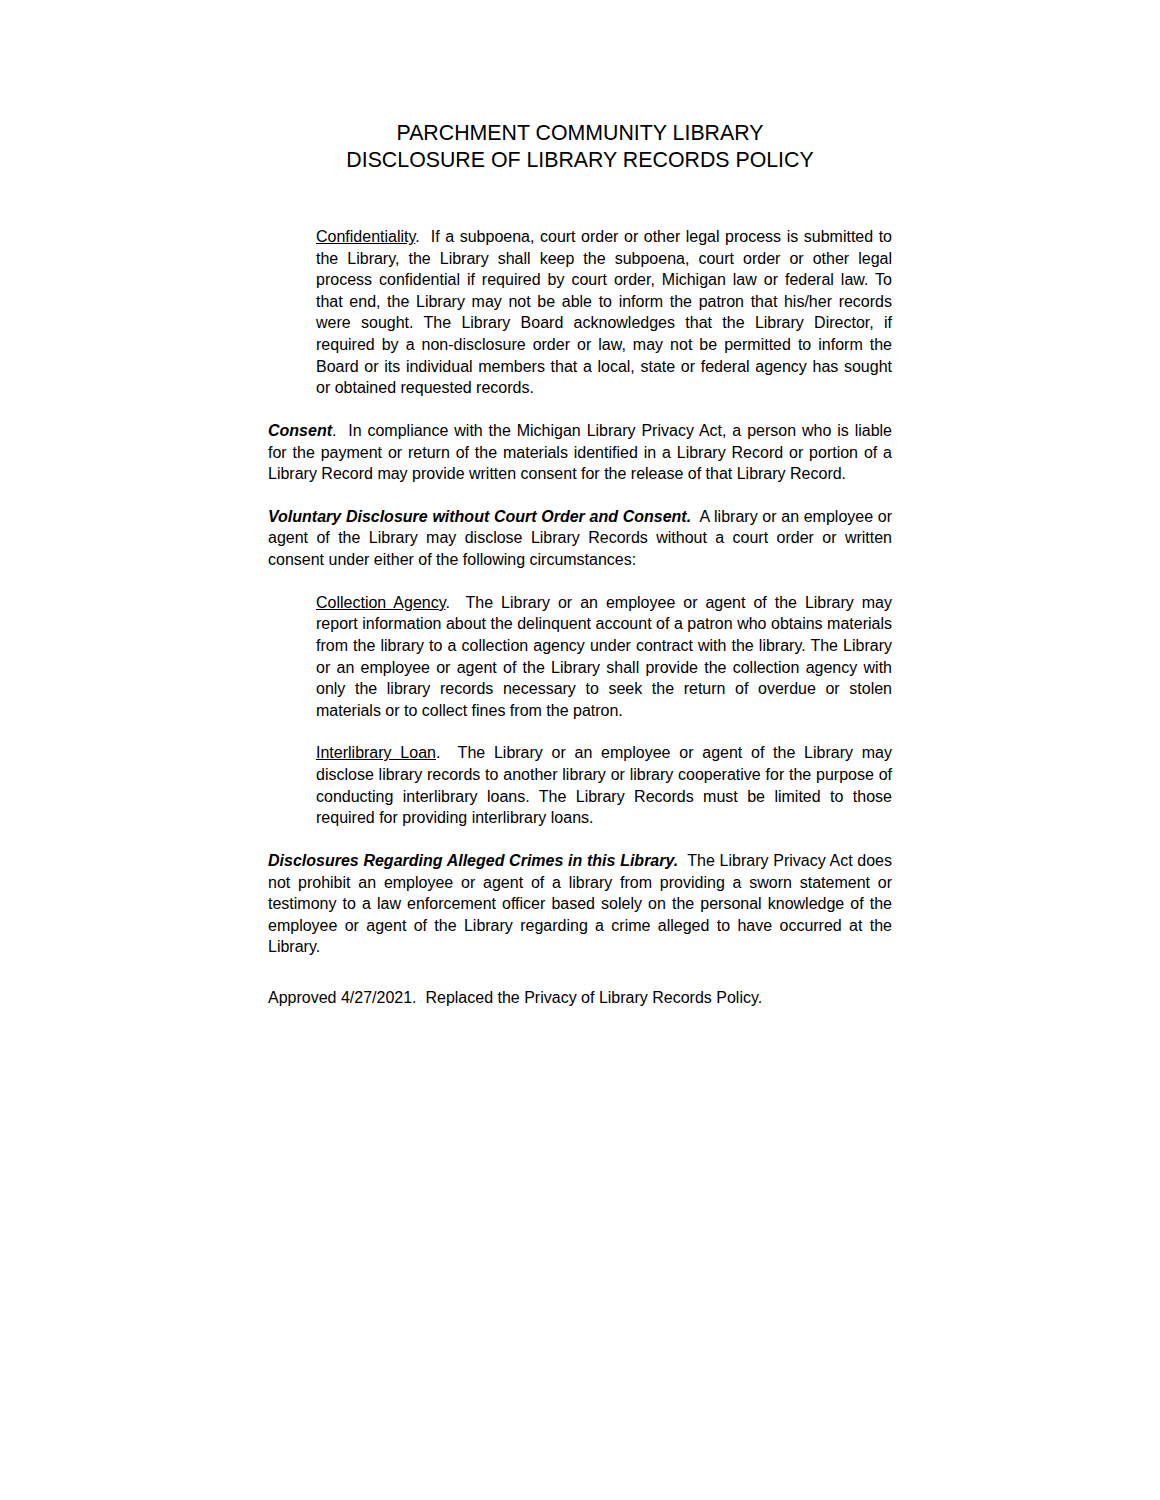PARCHMENT COMMUNITY LIBRARY DISCLOSURE OF LIBRARY RECORDS POLICY
Confidentiality. If a subpoena, court order or other legal process is submitted to the Library, the Library shall keep the subpoena, court order or other legal process confidential if required by court order, Michigan law or federal law. To that end, the Library may not be able to inform the patron that his/her records were sought. The Library Board acknowledges that the Library Director, if required by a non-disclosure order or law, may not be permitted to inform the Board or its individual members that a local, state or federal agency has sought or obtained requested records.
Consent. In compliance with the Michigan Library Privacy Act, a person who is liable for the payment or return of the materials identified in a Library Record or portion of a Library Record may provide written consent for the release of that Library Record.
Voluntary Disclosure without Court Order and Consent. A library or an employee or agent of the Library may disclose Library Records without a court order or written consent under either of the following circumstances:
Collection Agency. The Library or an employee or agent of the Library may report information about the delinquent account of a patron who obtains materials from the library to a collection agency under contract with the library. The Library or an employee or agent of the Library shall provide the collection agency with only the library records necessary to seek the return of overdue or stolen materials or to collect fines from the patron.
Interlibrary Loan. The Library or an employee or agent of the Library may disclose library records to another library or library cooperative for the purpose of conducting interlibrary loans. The Library Records must be limited to those required for providing interlibrary loans.
Disclosures Regarding Alleged Crimes in this Library. The Library Privacy Act does not prohibit an employee or agent of a library from providing a sworn statement or testimony to a law enforcement officer based solely on the personal knowledge of the employee or agent of the Library regarding a crime alleged to have occurred at the Library.
Approved 4/27/2021. Replaced the Privacy of Library Records Policy.